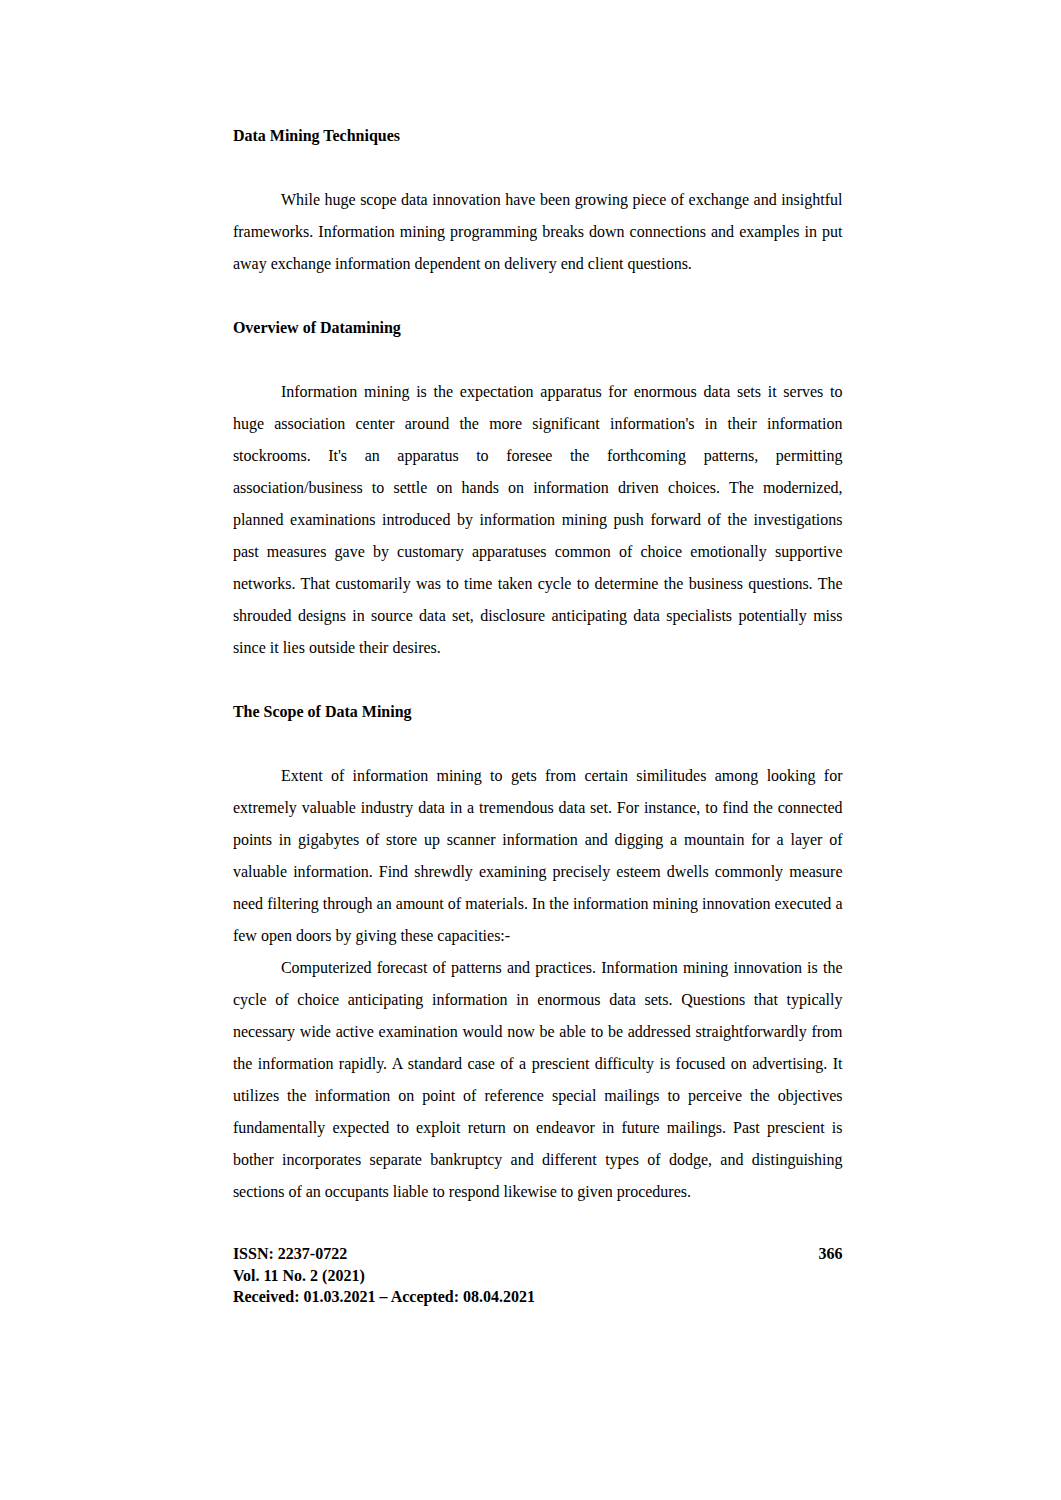Data Mining Techniques
While huge scope data innovation have been growing piece of exchange and insightful frameworks. Information mining programming breaks down connections and examples in put away exchange information dependent on delivery end client questions.
Overview of Datamining
Information mining is the expectation apparatus for enormous data sets it serves to huge association center around the more significant information's in their information stockrooms. It's an apparatus to foresee the forthcoming patterns, permitting association/business to settle on hands on information driven choices. The modernized, planned examinations introduced by information mining push forward of the investigations past measures gave by customary apparatuses common of choice emotionally supportive networks. That customarily was to time taken cycle to determine the business questions. The shrouded designs in source data set, disclosure anticipating data specialists potentially miss since it lies outside their desires.
The Scope of Data Mining
Extent of information mining to gets from certain similitudes among looking for extremely valuable industry data in a tremendous data set. For instance, to find the connected points in gigabytes of store up scanner information and digging a mountain for a layer of valuable information. Find shrewdly examining precisely esteem dwells commonly measure need filtering through an amount of materials. In the information mining innovation executed a few open doors by giving these capacities:-
Computerized forecast of patterns and practices. Information mining innovation is the cycle of choice anticipating information in enormous data sets. Questions that typically necessary wide active examination would now be able to be addressed straightforwardly from the information rapidly. A standard case of a prescient difficulty is focused on advertising. It utilizes the information on point of reference special mailings to perceive the objectives fundamentally expected to exploit return on endeavor in future mailings. Past prescient is bother incorporates separate bankruptcy and different types of dodge, and distinguishing sections of an occupants liable to respond likewise to given procedures.
ISSN: 2237-0722
Vol. 11 No. 2 (2021)
Received: 01.03.2021 – Accepted: 08.04.2021
366